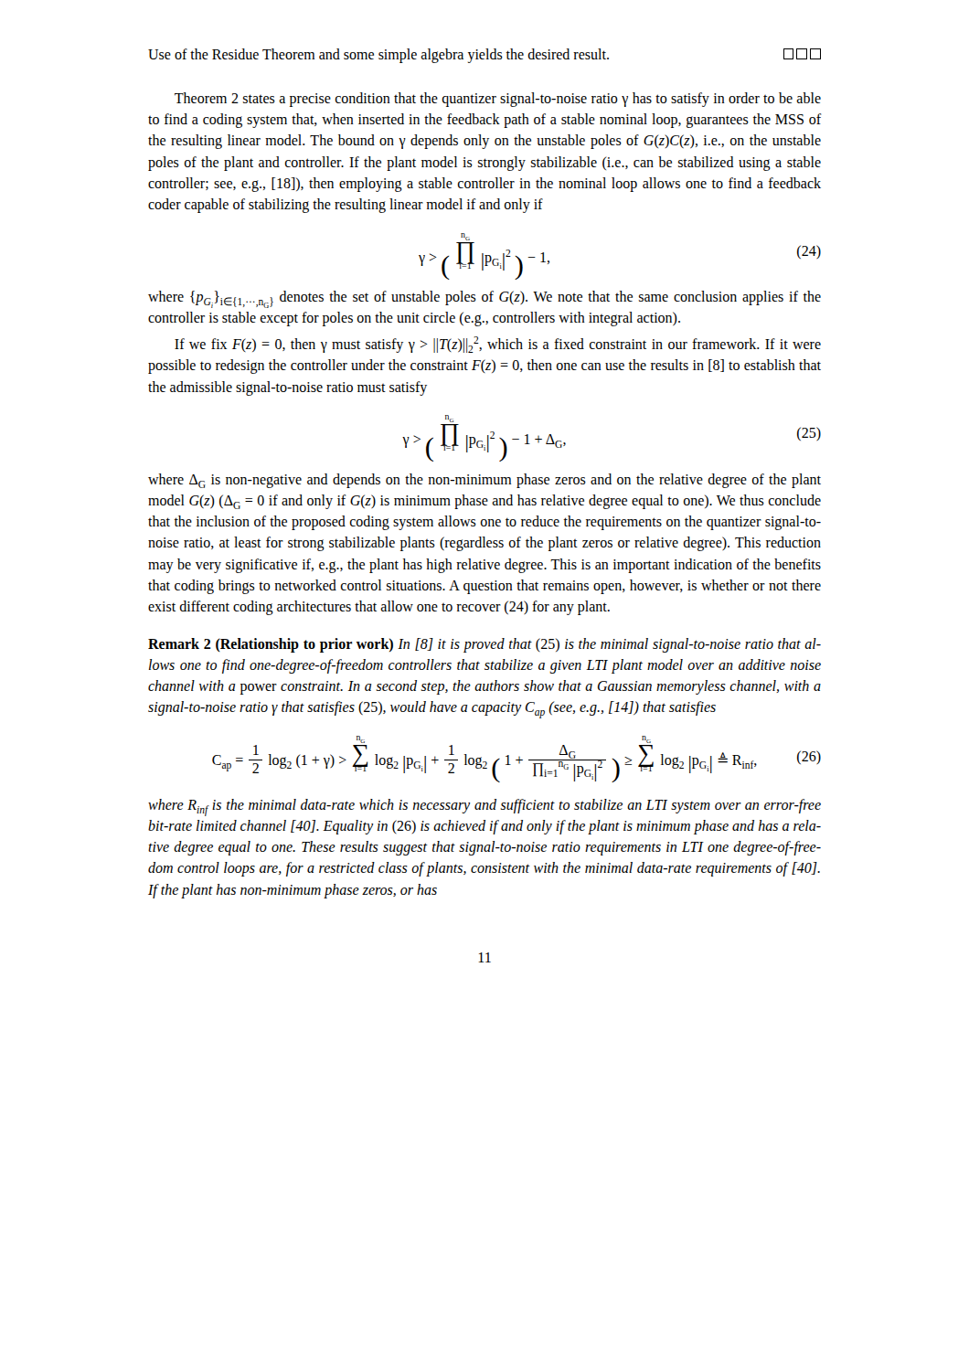Use of the Residue Theorem and some simple algebra yields the desired result.
Theorem 2 states a precise condition that the quantizer signal-to-noise ratio γ has to satisfy in order to be able to find a coding system that, when inserted in the feedback path of a stable nominal loop, guarantees the MSS of the resulting linear model. The bound on γ depends only on the unstable poles of G(z)C(z), i.e., on the unstable poles of the plant and controller. If the plant model is strongly stabilizable (i.e., can be stabilized using a stable controller; see, e.g., [18]), then employing a stable controller in the nominal loop allows one to find a feedback coder capable of stabilizing the resulting linear model if and only if
γ > ( nG ∏ i=1 |pGi|2 ) − 1,
(24)
where {pGi}i∈{1,···,nG} denotes the set of unstable poles of G(z). We note that the same conclusion applies if the controller is stable except for poles on the unit circle (e.g., controllers with integral action).
If we fix F(z) = 0, then γ must satisfy γ > ||T(z)||22, which is a fixed constraint in our framework. If it were possible to redesign the controller under the constraint F(z) = 0, then one can use the results in [8] to establish that the admissible signal-to-noise ratio must satisfy
γ > ( nG ∏ i=1 |pGi|2 ) − 1 + ΔG,
(25)
where ΔG is non-negative and depends on the non-minimum phase zeros and on the relative degree of the plant model G(z) (ΔG = 0 if and only if G(z) is minimum phase and has relative degree equal to one). We thus conclude that the inclusion of the proposed coding system allows one to reduce the requirements on the quantizer signal-to-noise ratio, at least for strong stabilizable plants (regardless of the plant zeros or relative degree). This reduction may be very significative if, e.g., the plant has high relative degree. This is an important indication of the benefits that coding brings to networked control situations. A question that remains open, however, is whether or not there exist different coding architectures that allow one to recover (24) for any plant.
Remark 2 (Relationship to prior work) In [8] it is proved that (25) is the minimal signal-to-noise ratio that allows one to find one-degree-of-freedom controllers that stabilize a given LTI plant model over an additive noise channel with a power constraint. In a second step, the authors show that a Gaussian memoryless channel, with a signal-to-noise ratio γ that satisfies (25), would have a capacity Cap (see, e.g., [14]) that satisfies
Cap = 12 log2 (1 + γ) > nG ∑ i=1 log2 |pGi| + 12 log2 ( 1 + ΔG ∏i=1nG |pGi|2 ) ≥ nG ∑ i=1 log2 |pGi| ≜ Rinf,
(26)
where Rinf is the minimal data-rate which is necessary and sufficient to stabilize an LTI system over an error-free bit-rate limited channel [40]. Equality in (26) is achieved if and only if the plant is minimum phase and has a relative degree equal to one. These results suggest that signal-to-noise ratio requirements in LTI one degree-of-freedom control loops are, for a restricted class of plants, consistent with the minimal data-rate requirements of [40]. If the plant has non-minimum phase zeros, or has
11